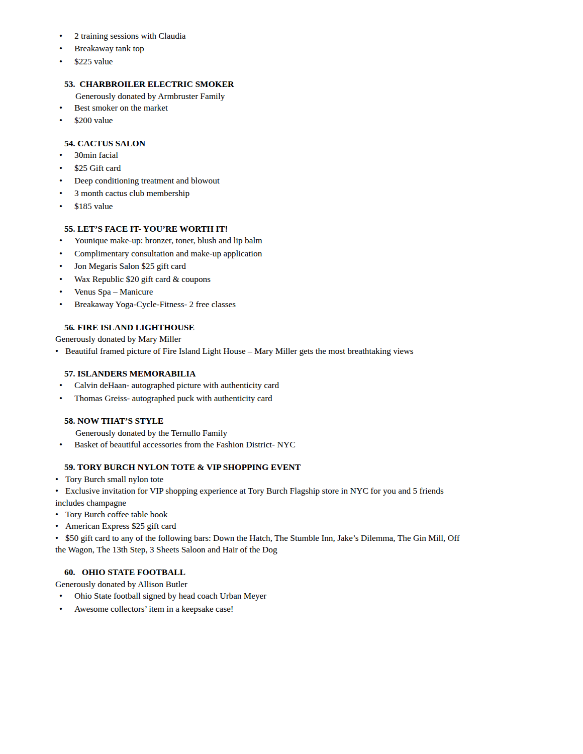2 training sessions with Claudia
Breakaway tank top
$225 value
53. CHARBROILER ELECTRIC SMOKER
Generously donated by Armbruster Family
Best smoker on the market
$200 value
54. CACTUS SALON
30min facial
$25 Gift card
Deep conditioning treatment and blowout
3 month cactus club membership
$185 value
55. LET’S FACE IT- YOU’RE WORTH IT!
Younique make-up: bronzer, toner, blush and lip balm
Complimentary consultation and make-up application
Jon Megaris Salon $25 gift card
Wax Republic $20 gift card & coupons
Venus Spa – Manicure
Breakaway Yoga-Cycle-Fitness- 2 free classes
56. FIRE ISLAND LIGHTHOUSE
Generously donated by Mary Miller
Beautiful framed picture of Fire Island Light House – Mary Miller gets the most breathtaking views
57. ISLANDERS MEMORABILIA
Calvin deHaan- autographed picture with authenticity card
Thomas Greiss- autographed puck with authenticity card
58. NOW THAT’S STYLE
Generously donated by the Ternullo Family
Basket of beautiful accessories from the Fashion District- NYC
59. TORY BURCH NYLON TOTE & VIP SHOPPING EVENT
Tory Burch small nylon tote
Exclusive invitation for VIP shopping experience at Tory Burch Flagship store in NYC for you and 5 friends includes champagne
Tory Burch coffee table book
American Express $25 gift card
$50 gift card to any of the following bars: Down the Hatch, The Stumble Inn, Jake’s Dilemma, The Gin Mill, Off the Wagon, The 13th Step, 3 Sheets Saloon and Hair of the Dog
60. OHIO STATE FOOTBALL
Generously donated by Allison Butler
Ohio State football signed by head coach Urban Meyer
Awesome collectors’ item in a keepsake case!